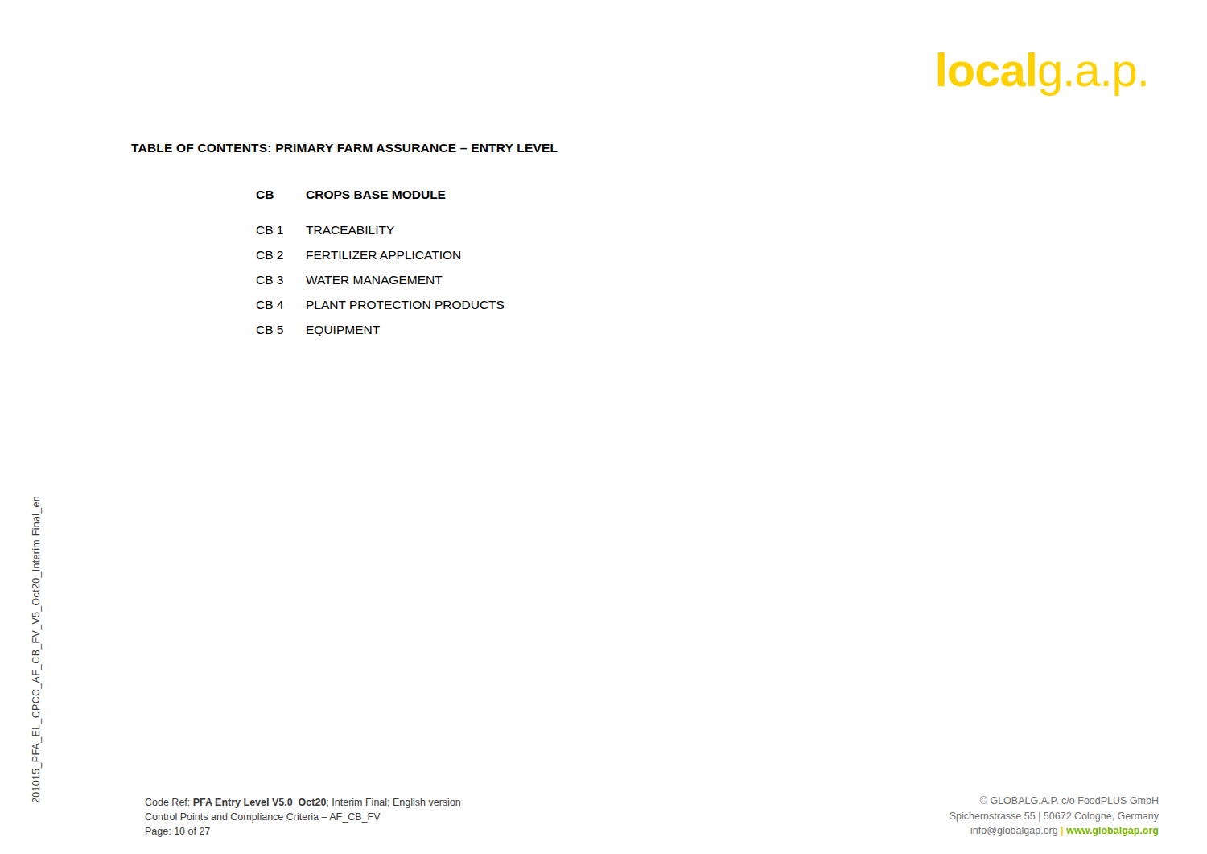local g.a.p.
TABLE OF CONTENTS: PRIMARY FARM ASSURANCE – ENTRY LEVEL
| CB | CROPS BASE MODULE |
| CB 1 | TRACEABILITY |
| CB 2 | FERTILIZER APPLICATION |
| CB 3 | WATER MANAGEMENT |
| CB 4 | PLANT PROTECTION PRODUCTS |
| CB 5 | EQUIPMENT |
201015_PFA_EL_CPCC_AF_CB_FV_V5_Oct20_Interim Final_en
Code Ref: PFA Entry Level V5.0_Oct20; Interim Final; English version
Control Points and Compliance Criteria – AF_CB_FV
Page: 10 of 27
© GLOBALG.A.P. c/o FoodPLUS GmbH
Spichernstrasse 55 | 50672 Cologne, Germany
info@globalgap.org | www.globalgap.org